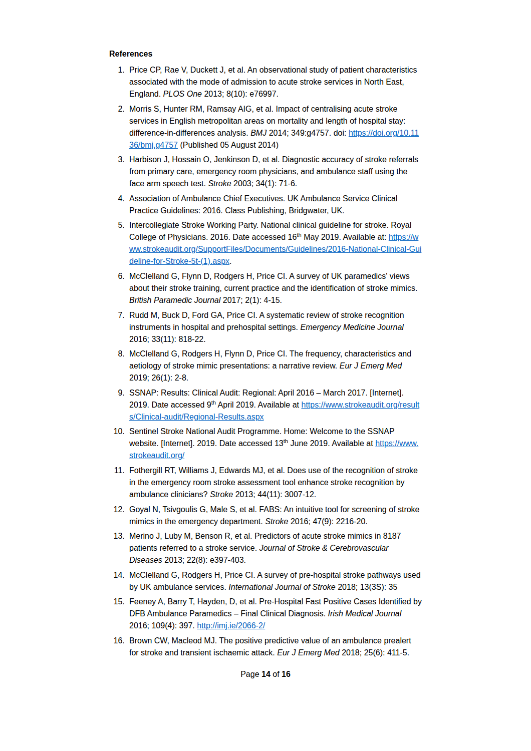References
Price CP, Rae V, Duckett J, et al. An observational study of patient characteristics associated with the mode of admission to acute stroke services in North East, England. PLOS One 2013; 8(10): e76997.
Morris S, Hunter RM, Ramsay AIG, et al. Impact of centralising acute stroke services in English metropolitan areas on mortality and length of hospital stay: difference-in-differences analysis. BMJ 2014; 349:g4757. doi: https://doi.org/10.1136/bmj.g4757 (Published 05 August 2014)
Harbison J, Hossain O, Jenkinson D, et al. Diagnostic accuracy of stroke referrals from primary care, emergency room physicians, and ambulance staff using the face arm speech test. Stroke 2003; 34(1): 71-6.
Association of Ambulance Chief Executives. UK Ambulance Service Clinical Practice Guidelines: 2016. Class Publishing, Bridgwater, UK.
Intercollegiate Stroke Working Party. National clinical guideline for stroke. Royal College of Physicians. 2016. Date accessed 16th May 2019. Available at: https://www.strokeaudit.org/SupportFiles/Documents/Guidelines/2016-National-Clinical-Guideline-for-Stroke-5t-(1).aspx.
McClelland G, Flynn D, Rodgers H, Price CI. A survey of UK paramedics' views about their stroke training, current practice and the identification of stroke mimics. British Paramedic Journal 2017; 2(1): 4-15.
Rudd M, Buck D, Ford GA, Price CI. A systematic review of stroke recognition instruments in hospital and prehospital settings. Emergency Medicine Journal 2016; 33(11): 818-22.
McClelland G, Rodgers H, Flynn D, Price CI. The frequency, characteristics and aetiology of stroke mimic presentations: a narrative review. Eur J Emerg Med 2019; 26(1): 2-8.
SSNAP: Results: Clinical Audit: Regional: April 2016 – March 2017. [Internet]. 2019. Date accessed 9th April 2019. Available at https://www.strokeaudit.org/results/Clinical-audit/Regional-Results.aspx
Sentinel Stroke National Audit Programme. Home: Welcome to the SSNAP website. [Internet]. 2019. Date accessed 13th June 2019. Available at https://www.strokeaudit.org/
Fothergill RT, Williams J, Edwards MJ, et al. Does use of the recognition of stroke in the emergency room stroke assessment tool enhance stroke recognition by ambulance clinicians? Stroke 2013; 44(11): 3007-12.
Goyal N, Tsivgoulis G, Male S, et al. FABS: An intuitive tool for screening of stroke mimics in the emergency department. Stroke 2016; 47(9): 2216-20.
Merino J, Luby M, Benson R, et al. Predictors of acute stroke mimics in 8187 patients referred to a stroke service. Journal of Stroke & Cerebrovascular Diseases 2013; 22(8): e397-403.
McClelland G, Rodgers H, Price CI. A survey of pre-hospital stroke pathways used by UK ambulance services. International Journal of Stroke 2018; 13(3S): 35
Feeney A, Barry T, Hayden, D, et al. Pre-Hospital Fast Positive Cases Identified by DFB Ambulance Paramedics – Final Clinical Diagnosis. Irish Medical Journal 2016; 109(4): 397. http://imj.ie/2066-2/
Brown CW, Macleod MJ. The positive predictive value of an ambulance prealert for stroke and transient ischaemic attack. Eur J Emerg Med 2018; 25(6): 411-5.
Page 14 of 16